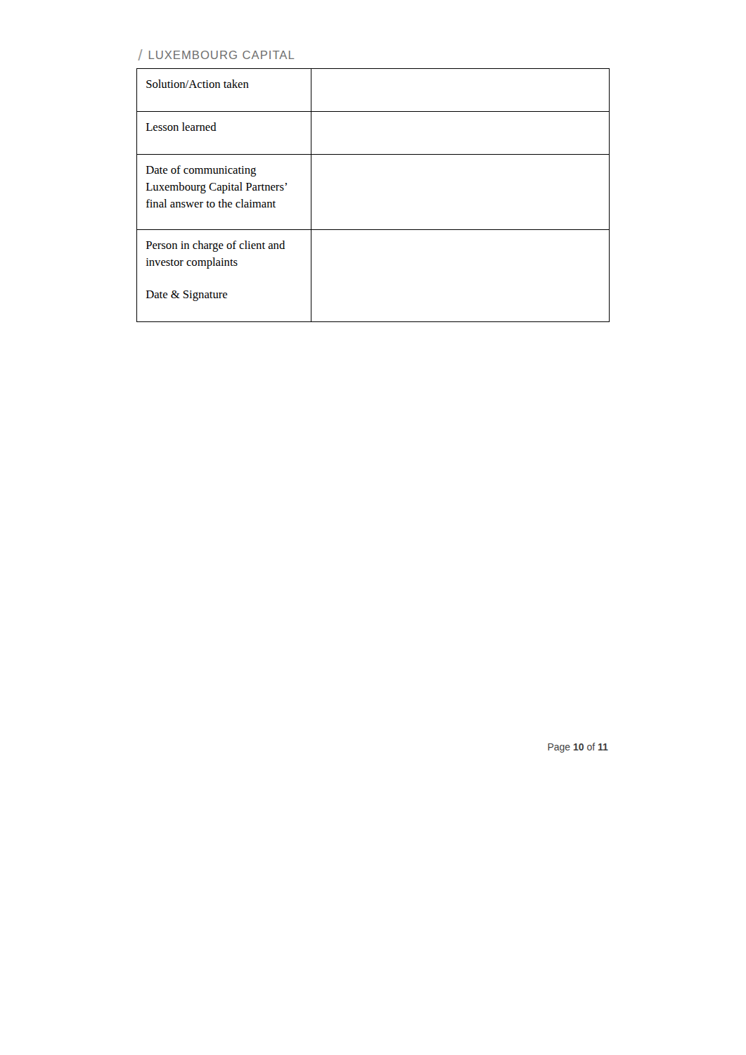/ Luxembourg Capital
| Solution/Action taken | |
| Lesson learned | |
| Date of communicating Luxembourg Capital Partners’ final answer to the claimant | |
| Person in charge of client and investor complaints Date & Signature | |
Page 10 of 11